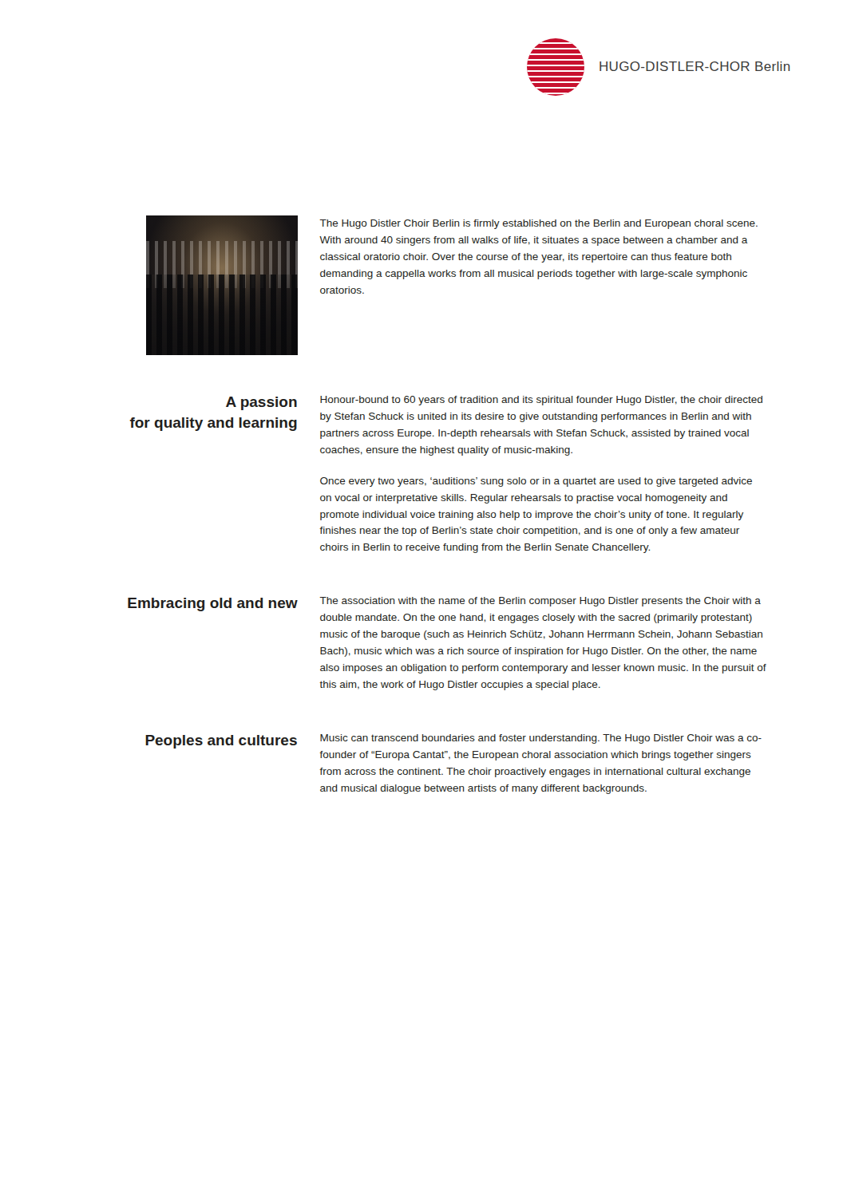HUGO-DISTLER-CHOR Berlin
The Hugo Distler Choir Berlin is firmly established on the Berlin and European choral scene. With around 40 singers from all walks of life, it situates a space between a chamber and a classical oratorio choir. Over the course of the year, its repertoire can thus feature both demanding a cappella works from all musical periods together with large-scale symphonic oratorios.
A passion
for quality and learning
Honour-bound to 60 years of tradition and its spiritual founder Hugo Distler, the choir directed by Stefan Schuck is united in its desire to give outstanding performances in Berlin and with partners across Europe. In-depth rehearsals with Stefan Schuck, assisted by trained vocal coaches, ensure the highest quality of music-making.
Once every two years, ‘auditions’ sung solo or in a quartet are used to give targeted advice on vocal or interpretative skills. Regular rehearsals to practise vocal homogeneity and promote individual voice training also help to improve the choir’s unity of tone. It regularly finishes near the top of Berlin’s state choir competition, and is one of only a few amateur choirs in Berlin to receive funding from the Berlin Senate Chancellery.
Embracing old and new
The association with the name of the Berlin composer Hugo Distler presents the Choir with a double mandate. On the one hand, it engages closely with the sacred (primarily protestant) music of the baroque (such as Heinrich Schütz, Johann Herrmann Schein, Johann Sebastian Bach), music which was a rich source of inspiration for Hugo Distler. On the other, the name also imposes an obligation to perform contemporary and lesser known music. In the pursuit of this aim, the work of Hugo Distler occupies a special place.
Peoples and cultures
Music can transcend boundaries and foster understanding. The Hugo Distler Choir was a co-founder of “Europa Cantat”, the European choral association which brings together singers from across the continent. The choir proactively engages in international cultural exchange and musical dialogue between artists of many different backgrounds.